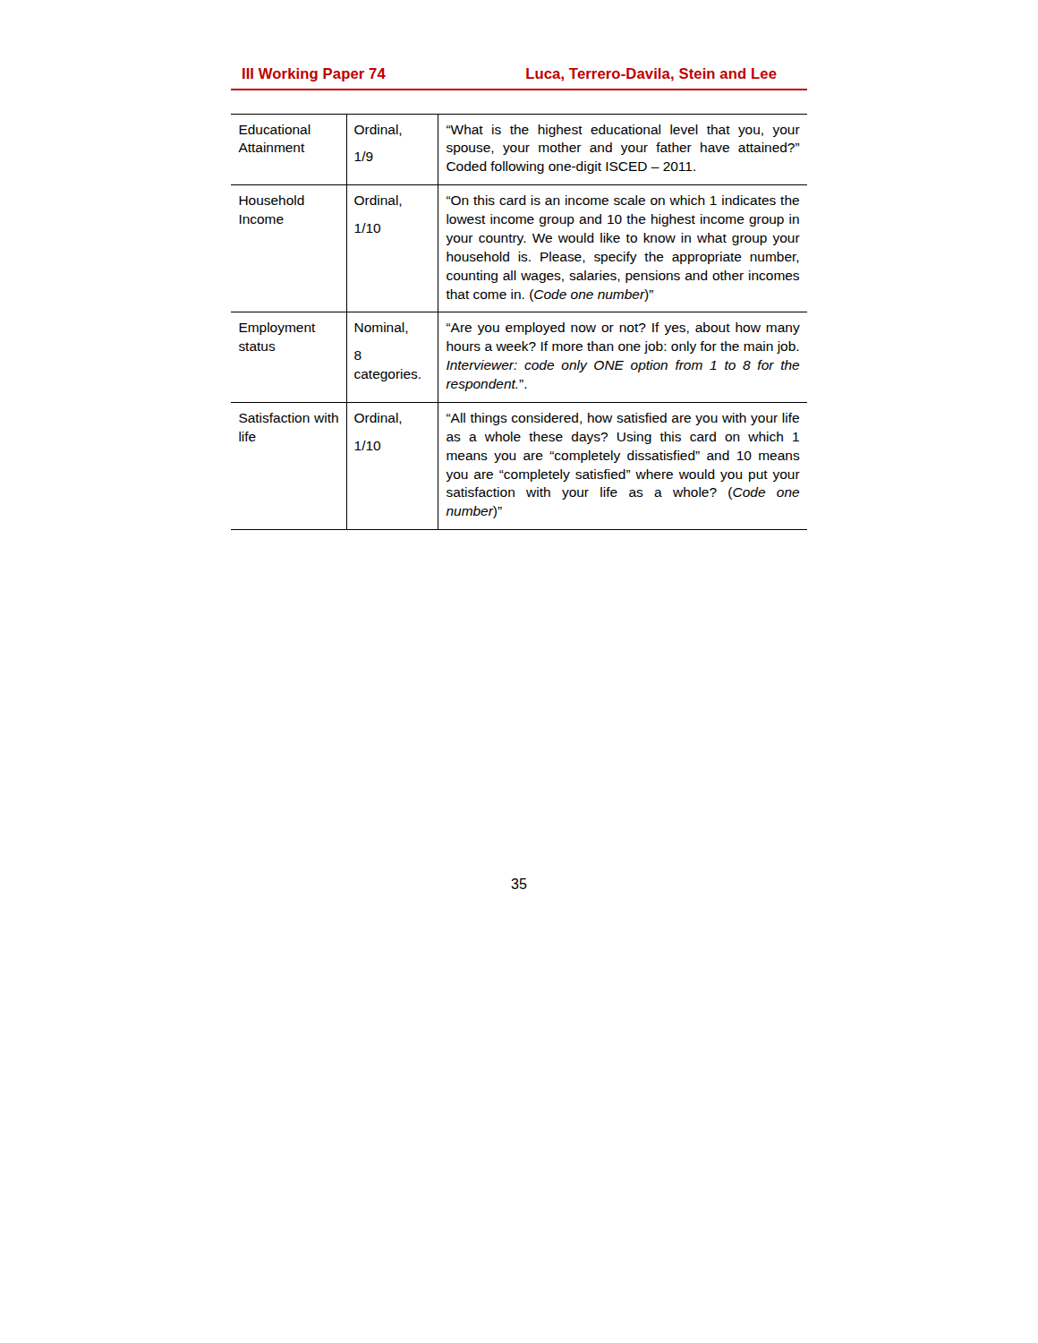III Working Paper 74 Luca, Terrero-Davila, Stein and Lee
| Educational Attainment | Ordinal, 1/9 | “What is the highest educational level that you, your spouse, your mother and your father have attained?” Coded following one-digit ISCED – 2011. |
| Household Income | Ordinal, 1/10 | “On this card is an income scale on which 1 indicates the lowest income group and 10 the highest income group in your country. We would like to know in what group your household is. Please, specify the appropriate number, counting all wages, salaries, pensions and other incomes that come in. ( Code one number )” |
| Employment status | Nominal, 8 categories. | “Are you employed now or not? If yes, about how many hours a week? If more than one job: only for the main job. Interviewer: code only ONE option from 1 to 8 for the respondent. ”. |
| Satisfaction with life | Ordinal, 1/10 | “All things considered, how satisfied are you with your life as a whole these days? Using this card on which 1 means you are “completely dissatisfied” and 10 means you are “completely satisfied” where would you put your satisfaction with your life as a whole? ( Code one number )” |
35